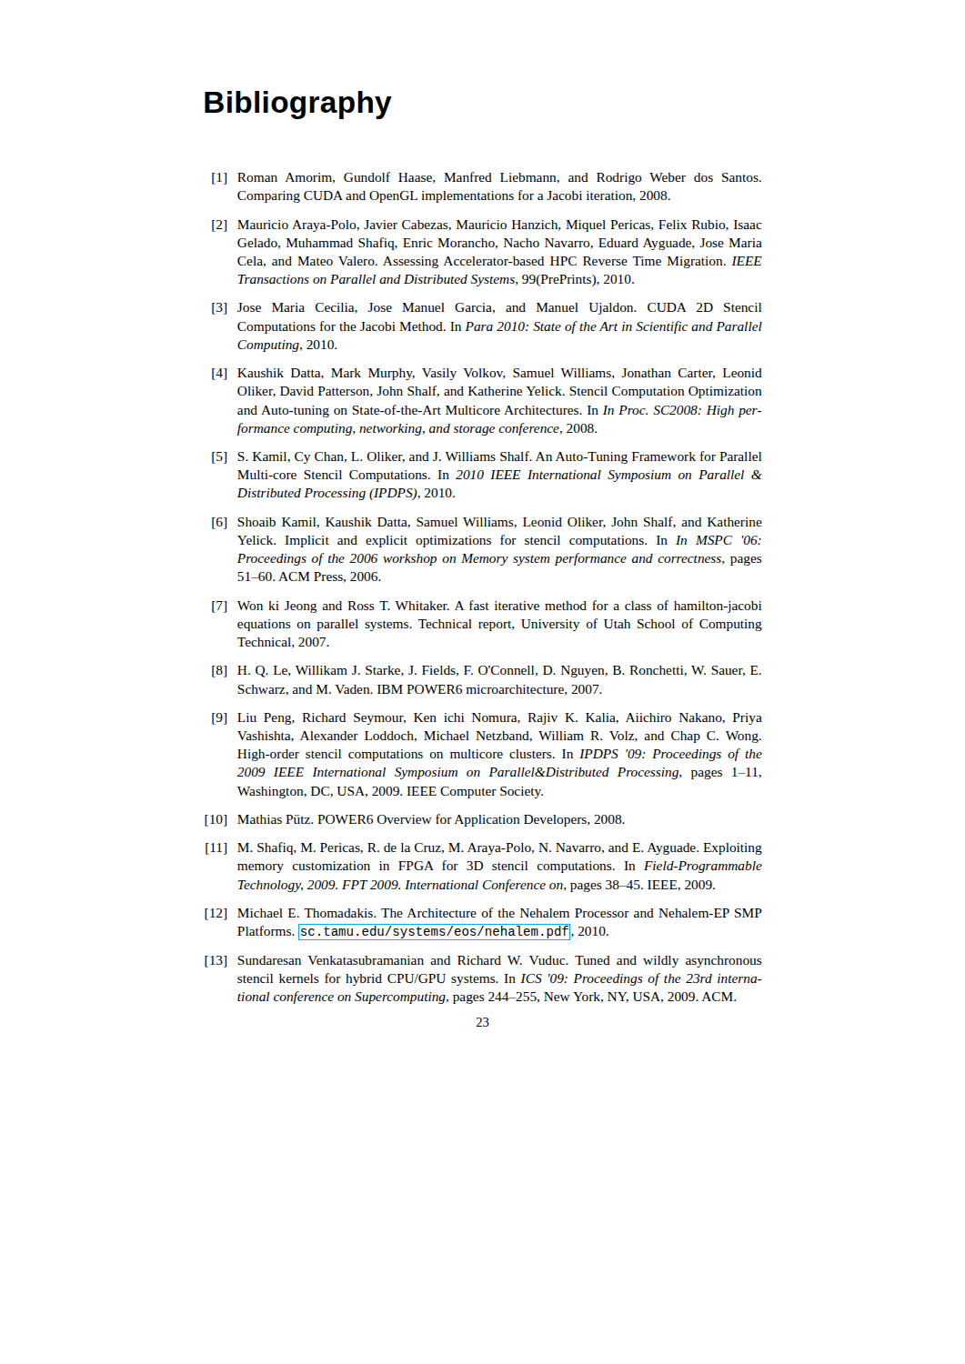Bibliography
[1] Roman Amorim, Gundolf Haase, Manfred Liebmann, and Rodrigo Weber dos Santos. Comparing CUDA and OpenGL implementations for a Jacobi iteration, 2008.
[2] Mauricio Araya-Polo, Javier Cabezas, Mauricio Hanzich, Miquel Pericas, Felix Rubio, Isaac Gelado, Muhammad Shafiq, Enric Morancho, Nacho Navarro, Eduard Ayguade, Jose Maria Cela, and Mateo Valero. Assessing Accelerator-based HPC Reverse Time Migration. IEEE Transactions on Parallel and Distributed Systems, 99(PrePrints), 2010.
[3] Jose Maria Cecilia, Jose Manuel Garcia, and Manuel Ujaldon. CUDA 2D Stencil Computations for the Jacobi Method. In Para 2010: State of the Art in Scientific and Parallel Computing, 2010.
[4] Kaushik Datta, Mark Murphy, Vasily Volkov, Samuel Williams, Jonathan Carter, Leonid Oliker, David Patterson, John Shalf, and Katherine Yelick. Stencil Computation Optimization and Auto-tuning on State-of-the-Art Multicore Architectures. In In Proc. SC2008: High performance computing, networking, and storage conference, 2008.
[5] S. Kamil, Cy Chan, L. Oliker, and J. Williams Shalf. An Auto-Tuning Framework for Parallel Multi-core Stencil Computations. In 2010 IEEE International Symposium on Parallel & Distributed Processing (IPDPS), 2010.
[6] Shoaib Kamil, Kaushik Datta, Samuel Williams, Leonid Oliker, John Shalf, and Katherine Yelick. Implicit and explicit optimizations for stencil computations. In In MSPC '06: Proceedings of the 2006 workshop on Memory system performance and correctness, pages 51–60. ACM Press, 2006.
[7] Won ki Jeong and Ross T. Whitaker. A fast iterative method for a class of hamilton-jacobi equations on parallel systems. Technical report, University of Utah School of Computing Technical, 2007.
[8] H. Q. Le, Willikam J. Starke, J. Fields, F. O'Connell, D. Nguyen, B. Ronchetti, W. Sauer, E. Schwarz, and M. Vaden. IBM POWER6 microarchitecture, 2007.
[9] Liu Peng, Richard Seymour, Ken ichi Nomura, Rajiv K. Kalia, Aiichiro Nakano, Priya Vashishta, Alexander Loddoch, Michael Netzband, William R. Volz, and Chap C. Wong. High-order stencil computations on multicore clusters. In IPDPS '09: Proceedings of the 2009 IEEE International Symposium on Parallel&Distributed Processing, pages 1–11, Washington, DC, USA, 2009. IEEE Computer Society.
[10] Mathias Pütz. POWER6 Overview for Application Developers, 2008.
[11] M. Shafiq, M. Pericas, R. de la Cruz, M. Araya-Polo, N. Navarro, and E. Ayguade. Exploiting memory customization in FPGA for 3D stencil computations. In Field-Programmable Technology, 2009. FPT 2009. International Conference on, pages 38–45. IEEE, 2009.
[12] Michael E. Thomadakis. The Architecture of the Nehalem Processor and Nehalem-EP SMP Platforms. sc.tamu.edu/systems/eos/nehalem.pdf, 2010.
[13] Sundaresan Venkatasubramanian and Richard W. Vuduc. Tuned and wildly asynchronous stencil kernels for hybrid CPU/GPU systems. In ICS '09: Proceedings of the 23rd international conference on Supercomputing, pages 244–255, New York, NY, USA, 2009. ACM.
23